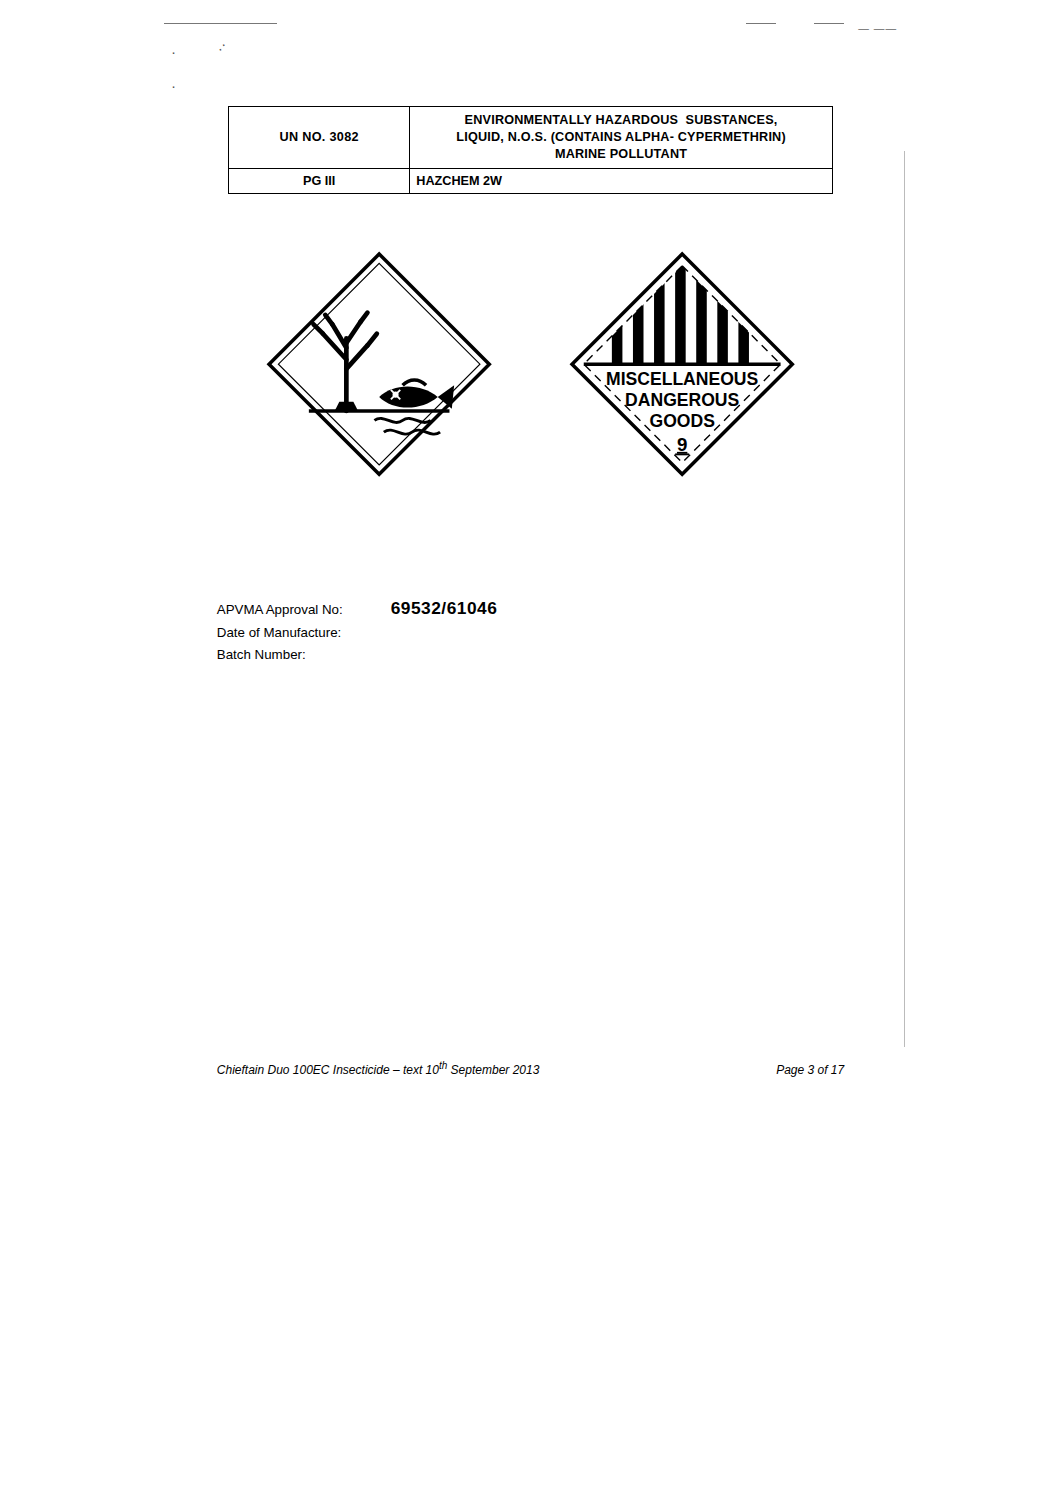.
.·
.
— ——
| UN NO. 3082 | ENVIRONMENTALLY HAZARDOUS SUBSTANCES, LIQUID, N.O.S. (CONTAINS ALPHA- CYPERMETHRIN) MARINE POLLUTANT |
| PG III | HAZCHEM 2W |
MISCELLANEOUS DANGEROUS GOODS 9
APVMA Approval No: 69532/61046
Date of Manufacture:
Batch Number:
Chieftain Duo 100EC Insecticide – text 10th September 2013
Page 3 of 17